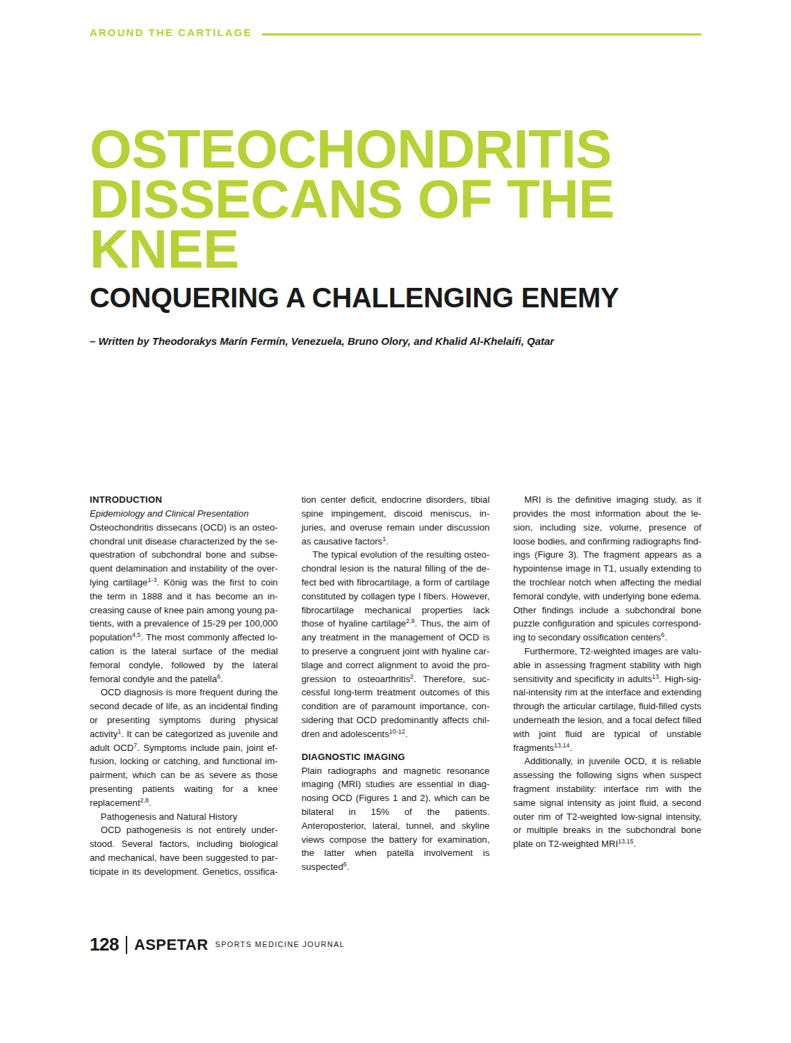Around the Cartilage
Osteochondritis
Dissecans of the Knee
Conquering a Challenging Enemy
– Written by Theodorakys Marín Fermín, Venezuela, Bruno Olory, and Khalid Al-Khelaifi, Qatar
Introduction
Epidemiology and Clinical Presentation
Osteochondritis dissecans (OCD) is an osteochondral unit disease characterized by the sequestration of subchondral bone and subsequent delamination and instability of the overlying cartilage1-3. König was the first to coin the term in 1888 and it has become an increasing cause of knee pain among young patients, with a prevalence of 15-29 per 100,000 population4,5. The most commonly affected location is the lateral surface of the medial femoral condyle, followed by the lateral femoral condyle and the patella6.
OCD diagnosis is more frequent during the second decade of life, as an incidental finding or presenting symptoms during physical activity1. It can be categorized as juvenile and adult OCD7. Symptoms include pain, joint effusion, locking or catching, and functional impairment, which can be as severe as those presenting patients waiting for a knee replacement2,8.
Pathogenesis and Natural History
OCD pathogenesis is not entirely understood. Several factors, including biological and mechanical, have been suggested to participate in its development. Genetics, ossification center deficit, endocrine disorders, tibial spine impingement, discoid meniscus, injuries, and overuse remain under discussion as causative factors1.
The typical evolution of the resulting osteochondral lesion is the natural filling of the defect bed with fibrocartilage, a form of cartilage constituted by collagen type I fibers. However, fibrocartilage mechanical properties lack those of hyaline cartilage2,9. Thus, the aim of any treatment in the management of OCD is to preserve a congruent joint with hyaline cartilage and correct alignment to avoid the progression to osteoarthritis2. Therefore, successful long-term treatment outcomes of this condition are of paramount importance, considering that OCD predominantly affects children and adolescents10-12.
Diagnostic Imaging
Plain radiographs and magnetic resonance imaging (MRI) studies are essential in diagnosing OCD (Figures 1 and 2), which can be bilateral in 15% of the patients. Anteroposterior, lateral, tunnel, and skyline views compose the battery for examination, the latter when patella involvement is suspected6.
MRI is the definitive imaging study, as it provides the most information about the lesion, including size, volume, presence of loose bodies, and confirming radiographs findings (Figure 3). The fragment appears as a hypointense image in T1, usually extending to the trochlear notch when affecting the medial femoral condyle, with underlying bone edema. Other findings include a subchondral bone puzzle configuration and spicules corresponding to secondary ossification centers6.
Furthermore, T2-weighted images are valuable in assessing fragment stability with high sensitivity and specificity in adults13. High-signal-intensity rim at the interface and extending through the articular cartilage, fluid-filled cysts underneath the lesion, and a focal defect filled with joint fluid are typical of unstable fragments13,14.
Additionally, in juvenile OCD, it is reliable assessing the following signs when suspect fragment instability: interface rim with the same signal intensity as joint fluid, a second outer rim of T2-weighted low-signal intensity, or multiple breaks in the subchondral bone plate on T2-weighted MRI13,15.
128 ASPETAR Sports Medicine Journal